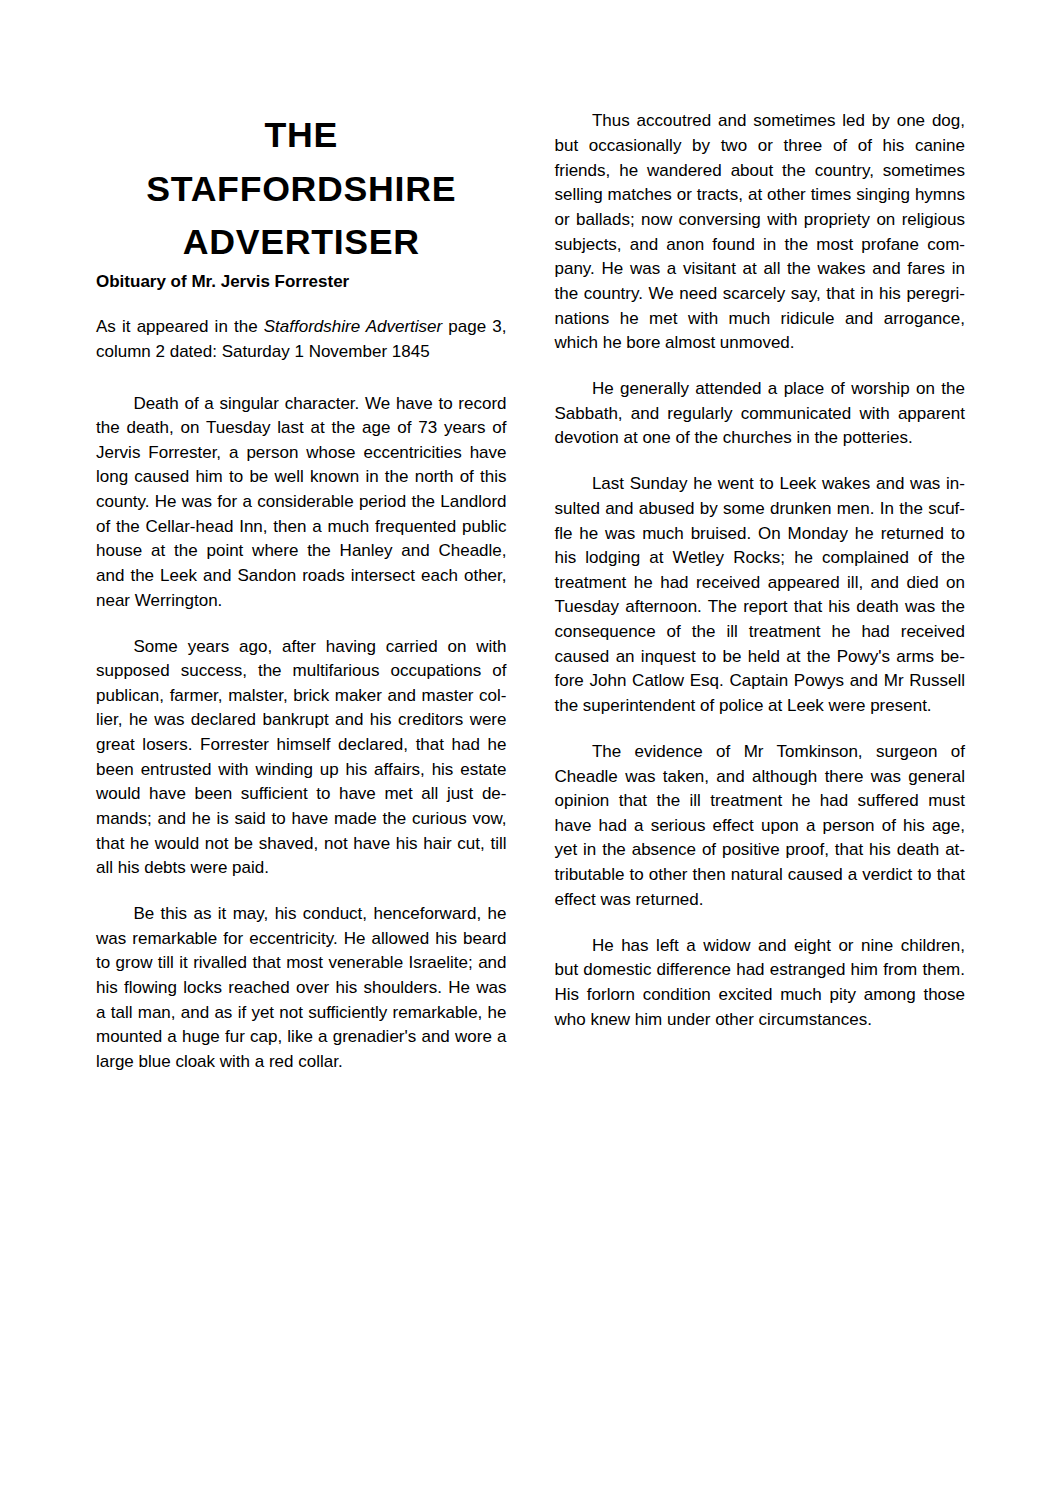The
Staffordshire
Advertiser
Obituary of Mr. Jervis Forrester
As it appeared in the Staffordshire Advertiser page 3, column 2 dated: Saturday 1 November 1845
Death of a singular character. We have to record the death, on Tuesday last at the age of 73 years of Jervis Forrester, a person whose eccentricities have long caused him to be well known in the north of this county. He was for a considerable period the Landlord of the Cellar-head Inn, then a much frequented public house at the point where the Hanley and Cheadle, and the Leek and Sandon roads intersect each other, near Werrington.
Some years ago, after having carried on with supposed success, the multifarious occupations of publican, farmer, malster, brick maker and master collier, he was declared bankrupt and his creditors were great losers. Forrester himself declared, that had he been entrusted with winding up his affairs, his estate would have been sufficient to have met all just demands; and he is said to have made the curious vow, that he would not be shaved, not have his hair cut, till all his debts were paid.
Be this as it may, his conduct, henceforward, he was remarkable for eccentricity. He allowed his beard to grow till it rivalled that most venerable Israelite; and his flowing locks reached over his shoulders. He was a tall man, and as if yet not sufficiently remarkable, he mounted a huge fur cap, like a grenadier's and wore a large blue cloak with a red collar.
Thus accoutred and sometimes led by one dog, but occasionally by two or three of of his canine friends, he wandered about the country, sometimes selling matches or tracts, at other times singing hymns or ballads; now conversing with propriety on religious subjects, and anon found in the most profane company. He was a visitant at all the wakes and fares in the country. We need scarcely say, that in his peregrinations he met with much ridicule and arrogance, which he bore almost unmoved.
He generally attended a place of worship on the Sabbath, and regularly communicated with apparent devotion at one of the churches in the potteries.
Last Sunday he went to Leek wakes and was insulted and abused by some drunken men. In the scuffle he was much bruised. On Monday he returned to his lodging at Wetley Rocks; he complained of the treatment he had received appeared ill, and died on Tuesday afternoon. The report that his death was the consequence of the ill treatment he had received caused an inquest to be held at the Powy's arms before John Catlow Esq. Captain Powys and Mr Russell the superintendent of police at Leek were present.
The evidence of Mr Tomkinson, surgeon of Cheadle was taken, and although there was general opinion that the ill treatment he had suffered must have had a serious effect upon a person of his age, yet in the absence of positive proof, that his death attributable to other then natural caused a verdict to that effect was returned.
He has left a widow and eight or nine children, but domestic difference had estranged him from them. His forlorn condition excited much pity among those who knew him under other circumstances.